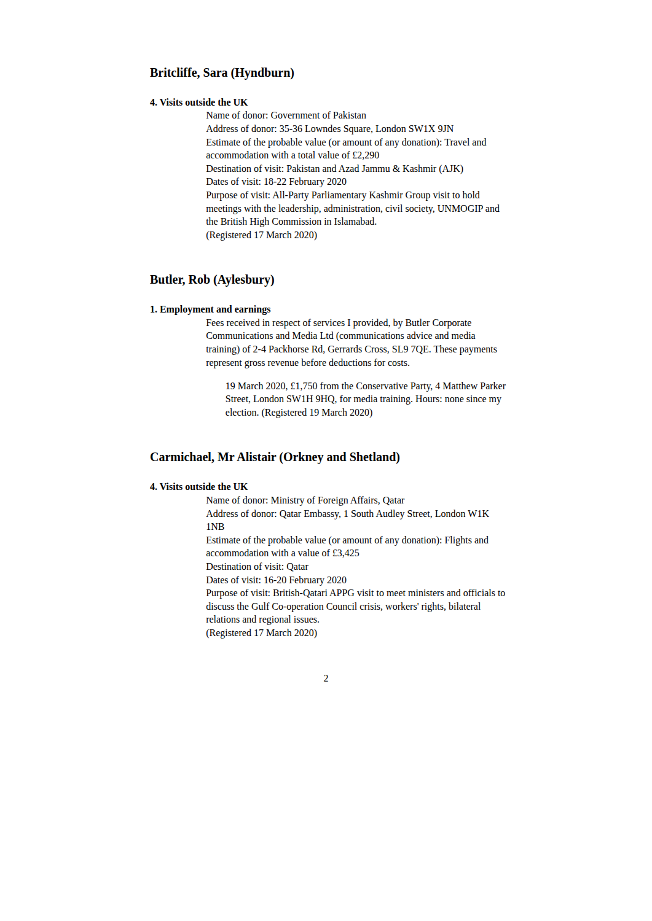Britcliffe, Sara (Hyndburn)
4. Visits outside the UK
Name of donor: Government of Pakistan
Address of donor: 35-36 Lowndes Square, London SW1X 9JN
Estimate of the probable value (or amount of any donation): Travel and accommodation with a total value of £2,290
Destination of visit: Pakistan and Azad Jammu & Kashmir (AJK)
Dates of visit: 18-22 February 2020
Purpose of visit: All-Party Parliamentary Kashmir Group visit to hold meetings with the leadership, administration, civil society, UNMOGIP and the British High Commission in Islamabad.
(Registered 17 March 2020)
Butler, Rob (Aylesbury)
1. Employment and earnings
Fees received in respect of services I provided, by Butler Corporate Communications and Media Ltd (communications advice and media training) of 2-4 Packhorse Rd, Gerrards Cross, SL9 7QE. These payments represent gross revenue before deductions for costs.
19 March 2020, £1,750 from the Conservative Party, 4 Matthew Parker Street, London SW1H 9HQ, for media training. Hours: none since my election. (Registered 19 March 2020)
Carmichael, Mr Alistair (Orkney and Shetland)
4. Visits outside the UK
Name of donor: Ministry of Foreign Affairs, Qatar
Address of donor: Qatar Embassy, 1 South Audley Street, London W1K 1NB
Estimate of the probable value (or amount of any donation): Flights and accommodation with a value of £3,425
Destination of visit: Qatar
Dates of visit: 16-20 February 2020
Purpose of visit: British-Qatari APPG visit to meet ministers and officials to discuss the Gulf Co-operation Council crisis, workers' rights, bilateral relations and regional issues.
(Registered 17 March 2020)
2